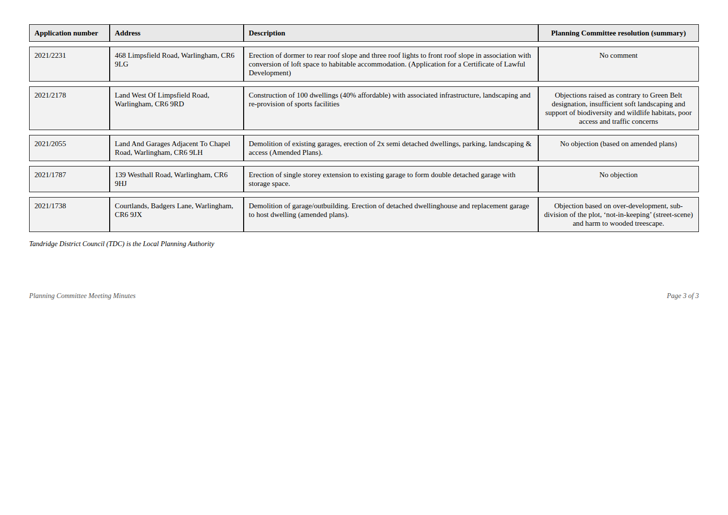| Application number | Address | Description | Planning Committee resolution (summary) |
| --- | --- | --- | --- |
| 2021/2231 | 468 Limpsfield Road, Warlingham, CR6 9LG | Erection of dormer to rear roof slope and three roof lights to front roof slope in association with conversion of loft space to habitable accommodation. (Application for a Certificate of Lawful Development) | No comment |
| 2021/2178 | Land West Of Limpsfield Road, Warlingham, CR6 9RD | Construction of 100 dwellings (40% affordable) with associated infrastructure, landscaping and re-provision of sports facilities | Objections raised as contrary to Green Belt designation, insufficient soft landscaping and support of biodiversity and wildlife habitats, poor access and traffic concerns |
| 2021/2055 | Land And Garages Adjacent To Chapel Road, Warlingham, CR6 9LH | Demolition of existing garages, erection of 2x semi detached dwellings, parking, landscaping & access (Amended Plans). | No objection (based on amended plans) |
| 2021/1787 | 139 Westhall Road, Warlingham, CR6 9HJ | Erection of single storey extension to existing garage to form double detached garage with storage space. | No objection |
| 2021/1738 | Courtlands, Badgers Lane, Warlingham, CR6 9JX | Demolition of garage/outbuilding. Erection of detached dwellinghouse and replacement garage to host dwelling (amended plans). | Objection based on over-development, sub-division of the plot, ‘not-in-keeping’ (street-scene) and harm to wooded treescape. |
Tandridge District Council (TDC) is the Local Planning Authority
Planning Committee Meeting Minutes Page 3 of 3